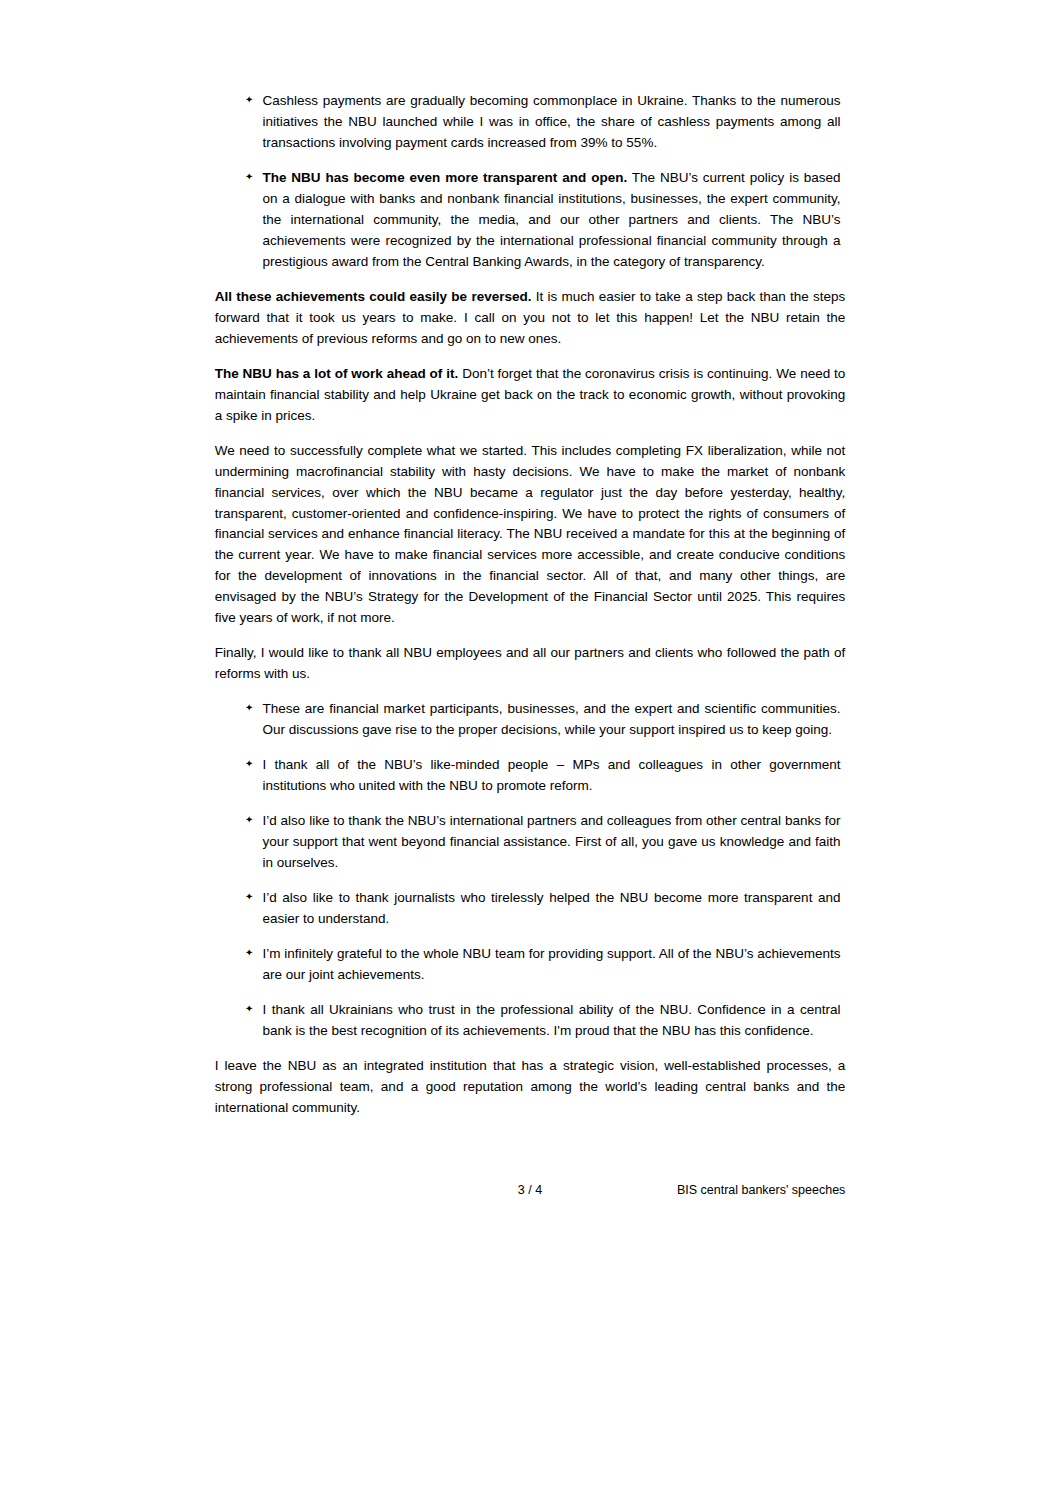Cashless payments are gradually becoming commonplace in Ukraine. Thanks to the numerous initiatives the NBU launched while I was in office, the share of cashless payments among all transactions involving payment cards increased from 39% to 55%.
The NBU has become even more transparent and open. The NBU’s current policy is based on a dialogue with banks and nonbank financial institutions, businesses, the expert community, the international community, the media, and our other partners and clients. The NBU’s achievements were recognized by the international professional financial community through a prestigious award from the Central Banking Awards, in the category of transparency.
All these achievements could easily be reversed. It is much easier to take a step back than the steps forward that it took us years to make. I call on you not to let this happen! Let the NBU retain the achievements of previous reforms and go on to new ones.
The NBU has a lot of work ahead of it. Don’t forget that the coronavirus crisis is continuing. We need to maintain financial stability and help Ukraine get back on the track to economic growth, without provoking a spike in prices.
We need to successfully complete what we started. This includes completing FX liberalization, while not undermining macrofinancial stability with hasty decisions. We have to make the market of nonbank financial services, over which the NBU became a regulator just the day before yesterday, healthy, transparent, customer-oriented and confidence-inspiring. We have to protect the rights of consumers of financial services and enhance financial literacy. The NBU received a mandate for this at the beginning of the current year. We have to make financial services more accessible, and create conducive conditions for the development of innovations in the financial sector. All of that, and many other things, are envisaged by the NBU’s Strategy for the Development of the Financial Sector until 2025. This requires five years of work, if not more.
Finally, I would like to thank all NBU employees and all our partners and clients who followed the path of reforms with us.
These are financial market participants, businesses, and the expert and scientific communities. Our discussions gave rise to the proper decisions, while your support inspired us to keep going.
I thank all of the NBU’s like-minded people – MPs and colleagues in other government institutions who united with the NBU to promote reform.
I’d also like to thank the NBU’s international partners and colleagues from other central banks for your support that went beyond financial assistance. First of all, you gave us knowledge and faith in ourselves.
I’d also like to thank journalists who tirelessly helped the NBU become more transparent and easier to understand.
I’m infinitely grateful to the whole NBU team for providing support. All of the NBU’s achievements are our joint achievements.
I thank all Ukrainians who trust in the professional ability of the NBU. Confidence in a central bank is the best recognition of its achievements. I'm proud that the NBU has this confidence.
I leave the NBU as an integrated institution that has a strategic vision, well-established processes, a strong professional team, and a good reputation among the world’s leading central banks and the international community.
3 / 4 BIS central bankers' speeches